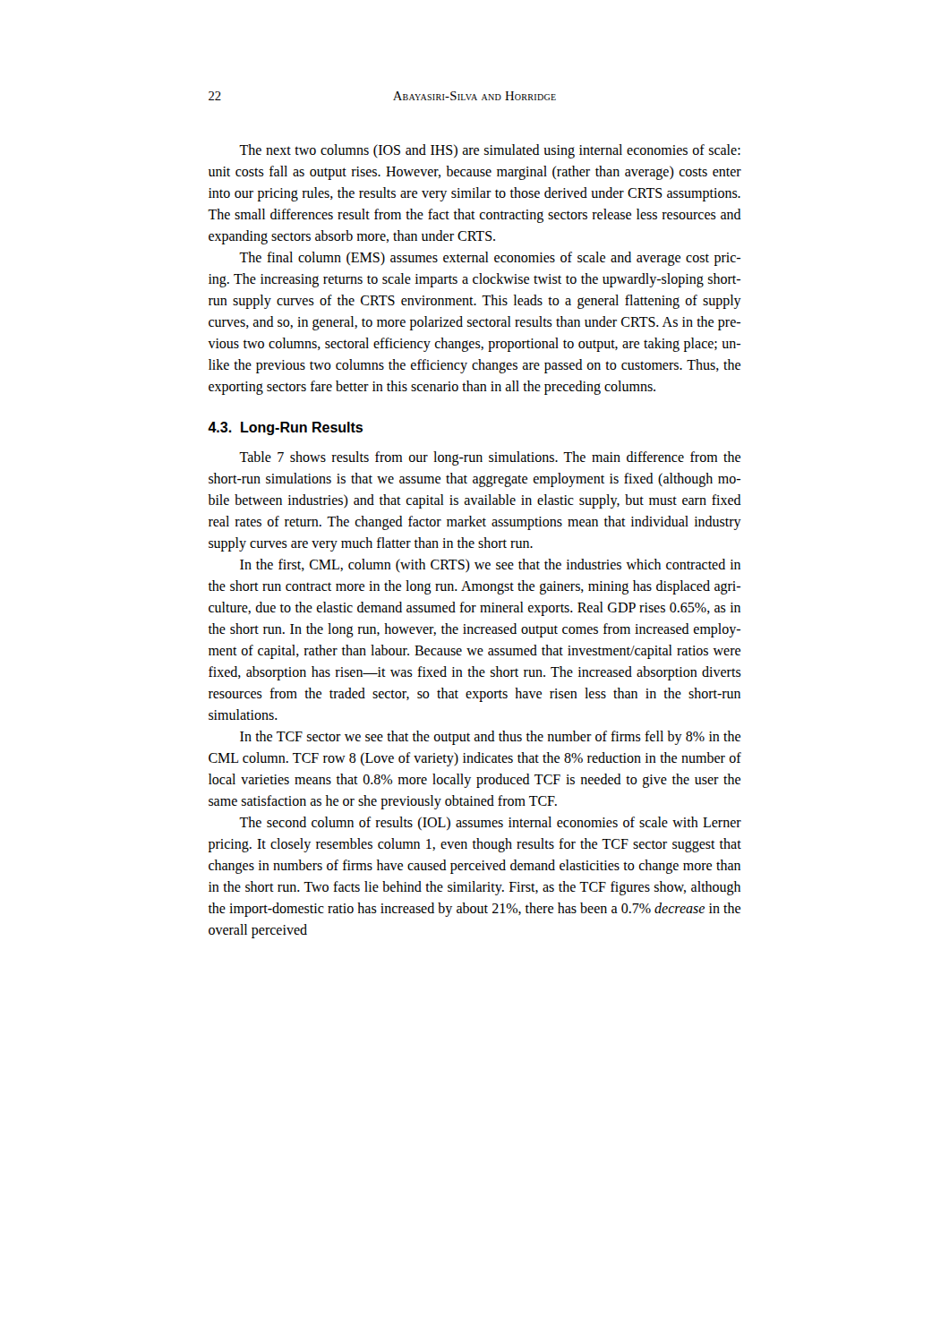22 Abayasiri-Silva and Horridge
The next two columns (IOS and IHS) are simulated using internal economies of scale: unit costs fall as output rises. However, because marginal (rather than average) costs enter into our pricing rules, the results are very similar to those derived under CRTS assumptions. The small differences result from the fact that contracting sectors release less resources and expanding sectors absorb more, than under CRTS.
The final column (EMS) assumes external economies of scale and average cost pricing. The increasing returns to scale imparts a clockwise twist to the upwardly-sloping short-run supply curves of the CRTS environment. This leads to a general flattening of supply curves, and so, in general, to more polarized sectoral results than under CRTS. As in the previous two columns, sectoral efficiency changes, proportional to output, are taking place; unlike the previous two columns the efficiency changes are passed on to customers. Thus, the exporting sectors fare better in this scenario than in all the preceding columns.
4.3. Long-Run Results
Table 7 shows results from our long-run simulations. The main difference from the short-run simulations is that we assume that aggregate employment is fixed (although mobile between industries) and that capital is available in elastic supply, but must earn fixed real rates of return. The changed factor market assumptions mean that individual industry supply curves are very much flatter than in the short run.
In the first, CML, column (with CRTS) we see that the industries which contracted in the short run contract more in the long run. Amongst the gainers, mining has displaced agriculture, due to the elastic demand assumed for mineral exports. Real GDP rises 0.65%, as in the short run. In the long run, however, the increased output comes from increased employment of capital, rather than labour. Because we assumed that investment/capital ratios were fixed, absorption has risen—it was fixed in the short run. The increased absorption diverts resources from the traded sector, so that exports have risen less than in the short-run simulations.
In the TCF sector we see that the output and thus the number of firms fell by 8% in the CML column. TCF row 8 (Love of variety) indicates that the 8% reduction in the number of local varieties means that 0.8% more locally produced TCF is needed to give the user the same satisfaction as he or she previously obtained from TCF.
The second column of results (IOL) assumes internal economies of scale with Lerner pricing. It closely resembles column 1, even though results for the TCF sector suggest that changes in numbers of firms have caused perceived demand elasticities to change more than in the short run. Two facts lie behind the similarity. First, as the TCF figures show, although the import-domestic ratio has increased by about 21%, there has been a 0.7% decrease in the overall perceived